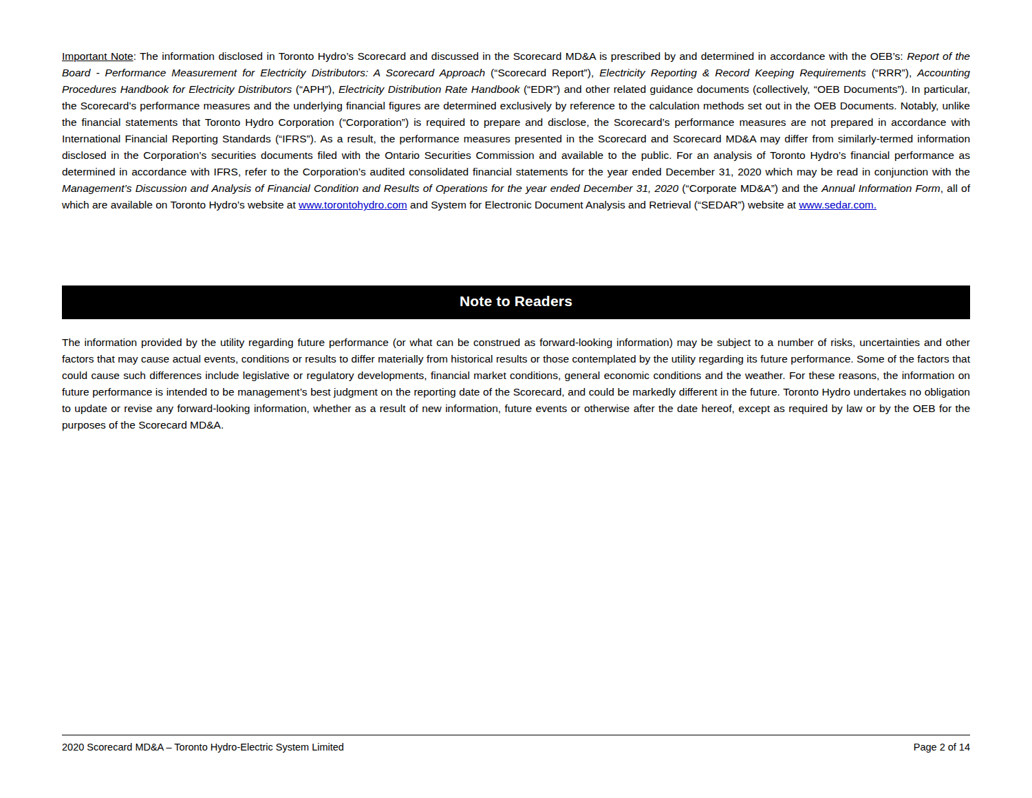Important Note: The information disclosed in Toronto Hydro’s Scorecard and discussed in the Scorecard MD&A is prescribed by and determined in accordance with the OEB’s: Report of the Board - Performance Measurement for Electricity Distributors: A Scorecard Approach (“Scorecard Report”), Electricity Reporting & Record Keeping Requirements (“RRR”), Accounting Procedures Handbook for Electricity Distributors (“APH”), Electricity Distribution Rate Handbook (“EDR”) and other related guidance documents (collectively, “OEB Documents”). In particular, the Scorecard’s performance measures and the underlying financial figures are determined exclusively by reference to the calculation methods set out in the OEB Documents. Notably, unlike the financial statements that Toronto Hydro Corporation (“Corporation”) is required to prepare and disclose, the Scorecard’s performance measures are not prepared in accordance with International Financial Reporting Standards (“IFRS”). As a result, the performance measures presented in the Scorecard and Scorecard MD&A may differ from similarly-termed information disclosed in the Corporation’s securities documents filed with the Ontario Securities Commission and available to the public. For an analysis of Toronto Hydro’s financial performance as determined in accordance with IFRS, refer to the Corporation’s audited consolidated financial statements for the year ended December 31, 2020 which may be read in conjunction with the Management’s Discussion and Analysis of Financial Condition and Results of Operations for the year ended December 31, 2020 (“Corporate MD&A”) and the Annual Information Form, all of which are available on Toronto Hydro’s website at www.torontohydro.com and System for Electronic Document Analysis and Retrieval (“SEDAR”) website at www.sedar.com.
Note to Readers
The information provided by the utility regarding future performance (or what can be construed as forward-looking information) may be subject to a number of risks, uncertainties and other factors that may cause actual events, conditions or results to differ materially from historical results or those contemplated by the utility regarding its future performance. Some of the factors that could cause such differences include legislative or regulatory developments, financial market conditions, general economic conditions and the weather. For these reasons, the information on future performance is intended to be management’s best judgment on the reporting date of the Scorecard, and could be markedly different in the future. Toronto Hydro undertakes no obligation to update or revise any forward-looking information, whether as a result of new information, future events or otherwise after the date hereof, except as required by law or by the OEB for the purposes of the Scorecard MD&A.
2020 Scorecard MD&A – Toronto Hydro-Electric System Limited Page 2 of 14